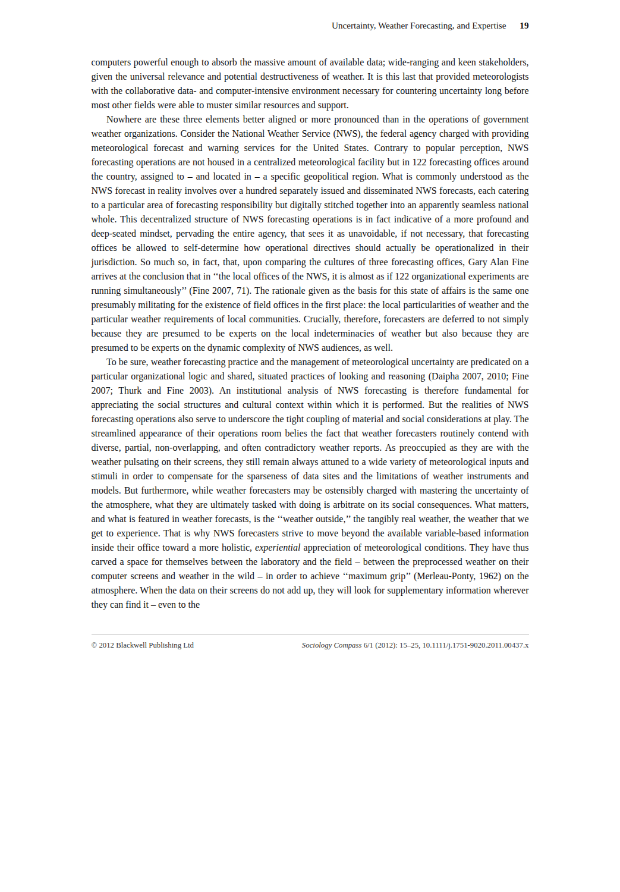Uncertainty, Weather Forecasting, and Expertise 19
computers powerful enough to absorb the massive amount of available data; wide-ranging and keen stakeholders, given the universal relevance and potential destructiveness of weather. It is this last that provided meteorologists with the collaborative data- and computer-intensive environment necessary for countering uncertainty long before most other fields were able to muster similar resources and support.
Nowhere are these three elements better aligned or more pronounced than in the operations of government weather organizations. Consider the National Weather Service (NWS), the federal agency charged with providing meteorological forecast and warning services for the United States. Contrary to popular perception, NWS forecasting operations are not housed in a centralized meteorological facility but in 122 forecasting offices around the country, assigned to – and located in – a specific geopolitical region. What is commonly understood as the NWS forecast in reality involves over a hundred separately issued and disseminated NWS forecasts, each catering to a particular area of forecasting responsibility but digitally stitched together into an apparently seamless national whole. This decentralized structure of NWS forecasting operations is in fact indicative of a more profound and deep-seated mindset, pervading the entire agency, that sees it as unavoidable, if not necessary, that forecasting offices be allowed to self-determine how operational directives should actually be operationalized in their jurisdiction. So much so, in fact, that, upon comparing the cultures of three forecasting offices, Gary Alan Fine arrives at the conclusion that in ‘‘the local offices of the NWS, it is almost as if 122 organizational experiments are running simultaneously’’ (Fine 2007, 71). The rationale given as the basis for this state of affairs is the same one presumably militating for the existence of field offices in the first place: the local particularities of weather and the particular weather requirements of local communities. Crucially, therefore, forecasters are deferred to not simply because they are presumed to be experts on the local indeterminacies of weather but also because they are presumed to be experts on the dynamic complexity of NWS audiences, as well.
To be sure, weather forecasting practice and the management of meteorological uncertainty are predicated on a particular organizational logic and shared, situated practices of looking and reasoning (Daipha 2007, 2010; Fine 2007; Thurk and Fine 2003). An institutional analysis of NWS forecasting is therefore fundamental for appreciating the social structures and cultural context within which it is performed. But the realities of NWS forecasting operations also serve to underscore the tight coupling of material and social considerations at play. The streamlined appearance of their operations room belies the fact that weather forecasters routinely contend with diverse, partial, non-overlapping, and often contradictory weather reports. As preoccupied as they are with the weather pulsating on their screens, they still remain always attuned to a wide variety of meteorological inputs and stimuli in order to compensate for the sparseness of data sites and the limitations of weather instruments and models. But furthermore, while weather forecasters may be ostensibly charged with mastering the uncertainty of the atmosphere, what they are ultimately tasked with doing is arbitrate on its social consequences. What matters, and what is featured in weather forecasts, is the ‘‘weather outside,’’ the tangibly real weather, the weather that we get to experience. That is why NWS forecasters strive to move beyond the available variable-based information inside their office toward a more holistic, experiential appreciation of meteorological conditions. They have thus carved a space for themselves between the laboratory and the field – between the preprocessed weather on their computer screens and weather in the wild – in order to achieve ‘‘maximum grip’’ (Merleau-Ponty, 1962) on the atmosphere. When the data on their screens do not add up, they will look for supplementary information wherever they can find it – even to the
© 2012 Blackwell Publishing Ltd Sociology Compass 6/1 (2012): 15–25, 10.1111/j.1751-9020.2011.00437.x